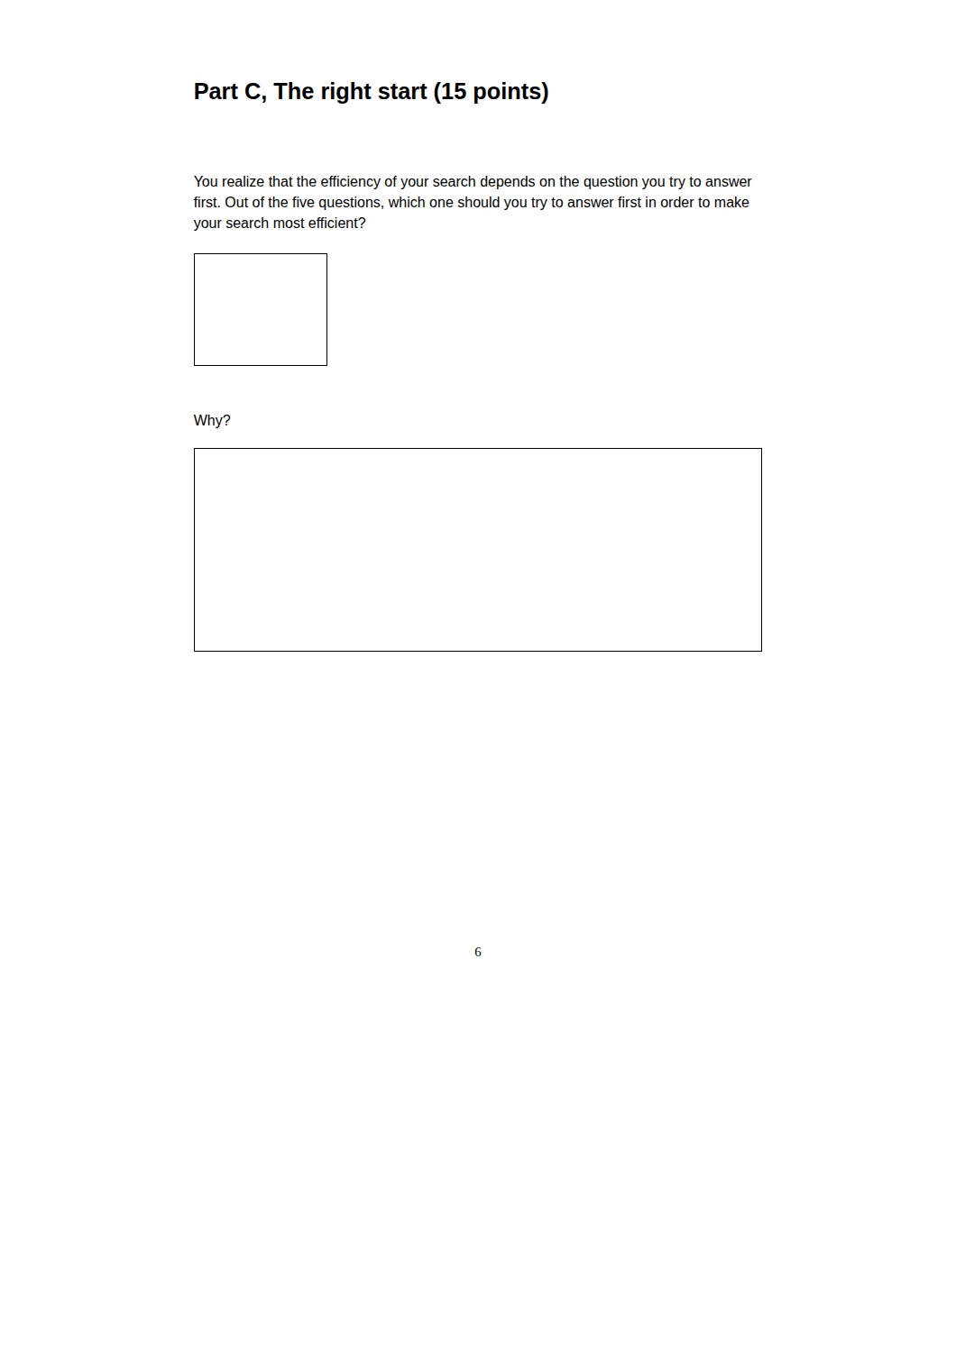Part C, The right start (15 points)
You realize that the efficiency of your search depends on the question you try to answer first. Out of the five questions, which one should you try to answer first in order to make your search most efficient?
Why?
6